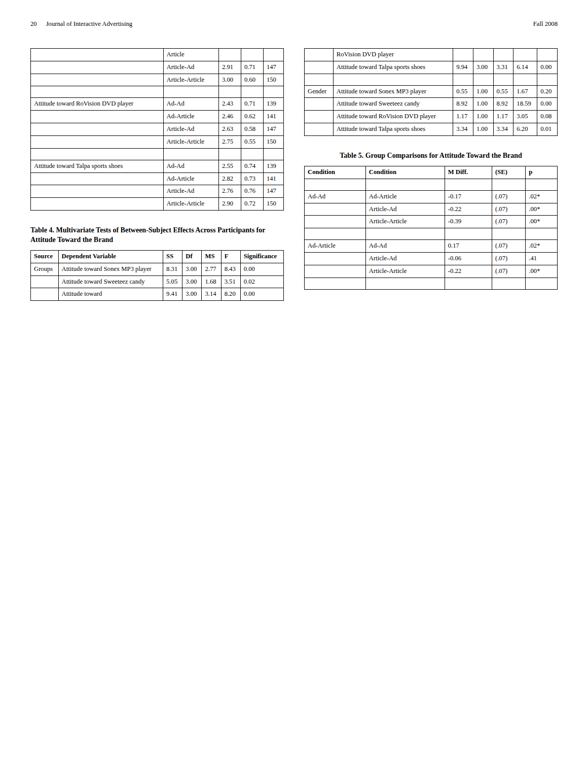20 Journal of Interactive Advertising
Fall 2008
| | Article | | | |
| | Article-Ad | 2.91 | 0.71 | 147 |
| | Article-Article | 3.00 | 0.60 | 150 |
| Attitude toward RoVision DVD player | Ad-Ad | 2.43 | 0.71 | 139 |
| | Ad-Article | 2.46 | 0.62 | 141 |
| | Article-Ad | 2.63 | 0.58 | 147 |
| | Article-Article | 2.75 | 0.55 | 150 |
| Attitude toward Talpa sports shoes | Ad-Ad | 2.55 | 0.74 | 139 |
| | Ad-Article | 2.82 | 0.73 | 141 |
| | Article-Ad | 2.76 | 0.76 | 147 |
| | Article-Article | 2.90 | 0.72 | 150 |
Table 4. Multivariate Tests of Between-Subject Effects Across Participants for Attitude Toward the Brand
| Source | Dependent Variable | SS | Df | MS | F | Significance |
| --- | --- | --- | --- | --- | --- | --- |
| Groups | Attitude toward Sonex MP3 player | 8.31 | 3.00 | 2.77 | 8.43 | 0.00 |
| | Attitude toward Sweeteez candy | 5.05 | 3.00 | 1.68 | 3.51 | 0.02 |
| | Attitude toward | 9.41 | 3.00 | 3.14 | 8.20 | 0.00 |
| | RoVision DVD player | | | | | |
| | Attitude toward Talpa sports shoes | 9.94 | 3.00 | 3.31 | 6.14 | 0.00 |
| Gender | Attitude toward Sonex MP3 player | 0.55 | 1.00 | 0.55 | 1.67 | 0.20 |
| | Attitude toward Sweeteez candy | 8.92 | 1.00 | 8.92 | 18.59 | 0.00 |
| | Attitude toward RoVision DVD player | 1.17 | 1.00 | 1.17 | 3.05 | 0.08 |
| | Attitude toward Talpa sports shoes | 3.34 | 1.00 | 3.34 | 6.20 | 0.01 |
Table 5. Group Comparisons for Attitude Toward the Brand
| Condition | Condition | M Diff. | (SE) | p |
| --- | --- | --- | --- | --- |
| Ad-Ad | Ad-Article | -0.17 | (.07) | .02* |
| | Article-Ad | -0.22 | (.07) | .00* |
| | Article-Article | -0.39 | (.07) | .00* |
| Ad-Article | Ad-Ad | 0.17 | (.07) | .02* |
| | Article-Ad | -0.06 | (.07) | .41 |
| | Article-Article | -0.22 | (.07) | .00* |